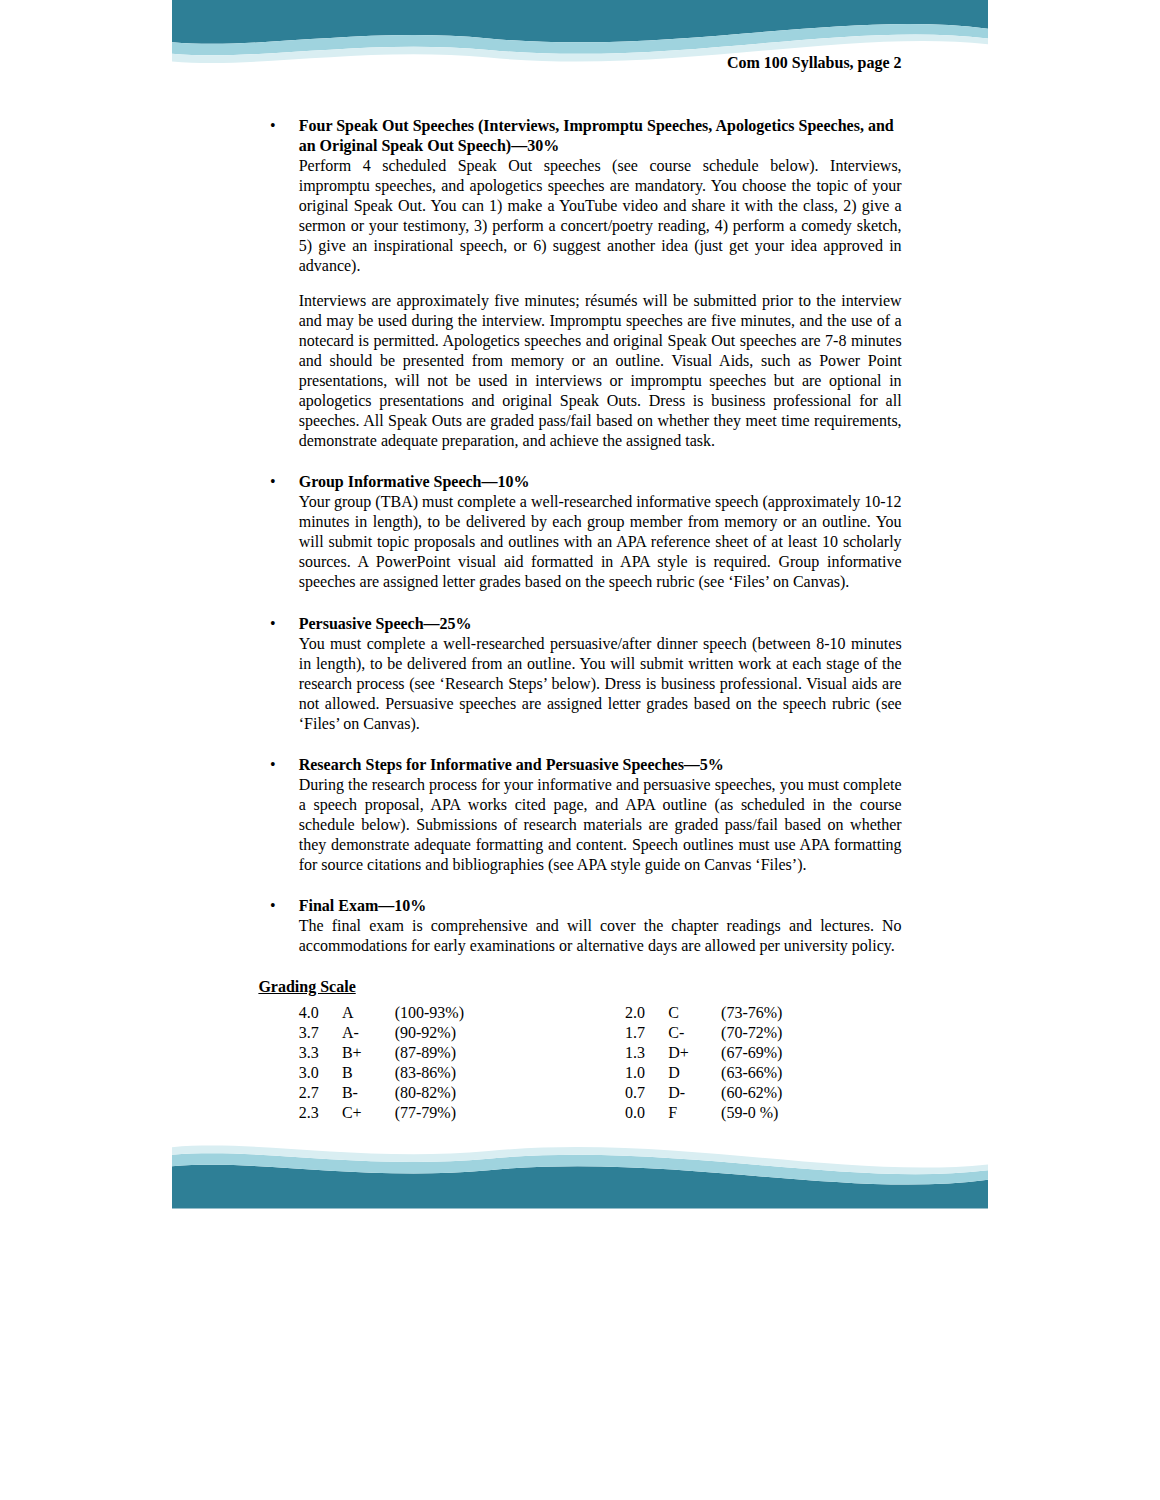Com 100 Syllabus, page 2
Four Speak Out Speeches (Interviews, Impromptu Speeches, Apologetics Speeches, and an Original Speak Out Speech)—30%
Perform 4 scheduled Speak Out speeches (see course schedule below). Interviews, impromptu speeches, and apologetics speeches are mandatory. You choose the topic of your original Speak Out. You can 1) make a YouTube video and share it with the class, 2) give a sermon or your testimony, 3) perform a concert/poetry reading, 4) perform a comedy sketch, 5) give an inspirational speech, or 6) suggest another idea (just get your idea approved in advance).
Interviews are approximately five minutes; résumés will be submitted prior to the interview and may be used during the interview. Impromptu speeches are five minutes, and the use of a notecard is permitted. Apologetics speeches and original Speak Out speeches are 7-8 minutes and should be presented from memory or an outline. Visual Aids, such as Power Point presentations, will not be used in interviews or impromptu speeches but are optional in apologetics presentations and original Speak Outs. Dress is business professional for all speeches. All Speak Outs are graded pass/fail based on whether they meet time requirements, demonstrate adequate preparation, and achieve the assigned task.
Group Informative Speech—10%
Your group (TBA) must complete a well-researched informative speech (approximately 10-12 minutes in length), to be delivered by each group member from memory or an outline. You will submit topic proposals and outlines with an APA reference sheet of at least 10 scholarly sources. A PowerPoint visual aid formatted in APA style is required. Group informative speeches are assigned letter grades based on the speech rubric (see ‘Files’ on Canvas).
Persuasive Speech—25%
You must complete a well-researched persuasive/after dinner speech (between 8-10 minutes in length), to be delivered from an outline. You will submit written work at each stage of the research process (see ‘Research Steps’ below). Dress is business professional. Visual aids are not allowed. Persuasive speeches are assigned letter grades based on the speech rubric (see ‘Files’ on Canvas).
Research Steps for Informative and Persuasive Speeches—5%
During the research process for your informative and persuasive speeches, you must complete a speech proposal, APA works cited page, and APA outline (as scheduled in the course schedule below). Submissions of research materials are graded pass/fail based on whether they demonstrate adequate formatting and content. Speech outlines must use APA formatting for source citations and bibliographies (see APA style guide on Canvas ‘Files’).
Final Exam—10%
The final exam is comprehensive and will cover the chapter readings and lectures. No accommodations for early examinations or alternative days are allowed per university policy.
Grading Scale
| 4.0 | A | (100-93%) | | 2.0 | C | (73-76%) |
| 3.7 | A- | (90-92%) | | 1.7 | C- | (70-72%) |
| 3.3 | B+ | (87-89%) | | 1.3 | D+ | (67-69%) |
| 3.0 | B | (83-86%) | | 1.0 | D | (63-66%) |
| 2.7 | B- | (80-82%) | | 0.7 | D- | (60-62%) |
| 2.3 | C+ | (77-79%) | | 0.0 | F | (59-0 %) |